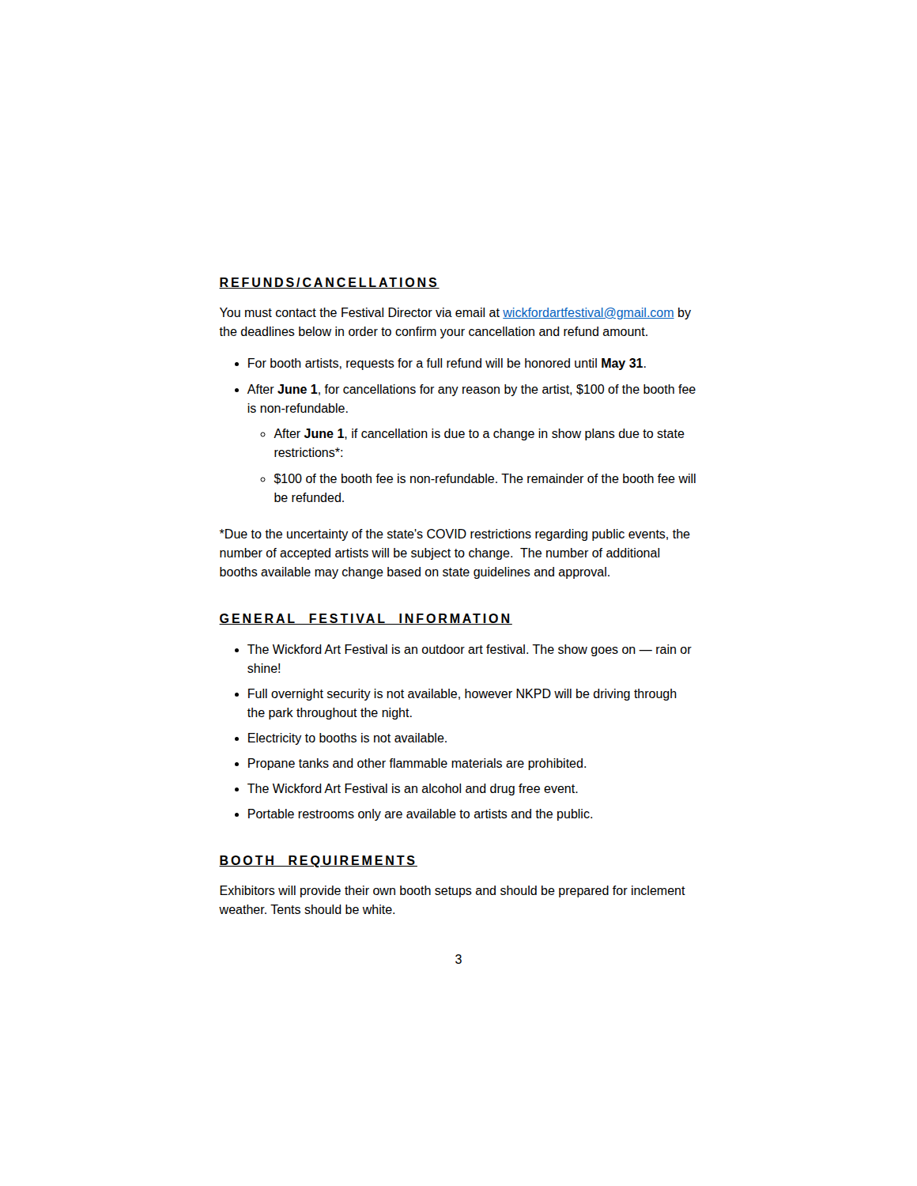Refunds/Cancellations
You must contact the Festival Director via email at wickfordartfestival@gmail.com by the deadlines below in order to confirm your cancellation and refund amount.
For booth artists, requests for a full refund will be honored until May 31.
After June 1, for cancellations for any reason by the artist, $100 of the booth fee is non-refundable.
After June 1, if cancellation is due to a change in show plans due to state restrictions*:
$100 of the booth fee is non-refundable. The remainder of the booth fee will be refunded.
*Due to the uncertainty of the state's COVID restrictions regarding public events, the number of accepted artists will be subject to change. The number of additional booths available may change based on state guidelines and approval.
General Festival Information
The Wickford Art Festival is an outdoor art festival. The show goes on — rain or shine!
Full overnight security is not available, however NKPD will be driving through the park throughout the night.
Electricity to booths is not available.
Propane tanks and other flammable materials are prohibited.
The Wickford Art Festival is an alcohol and drug free event.
Portable restrooms only are available to artists and the public.
Booth Requirements
Exhibitors will provide their own booth setups and should be prepared for inclement weather. Tents should be white.
3